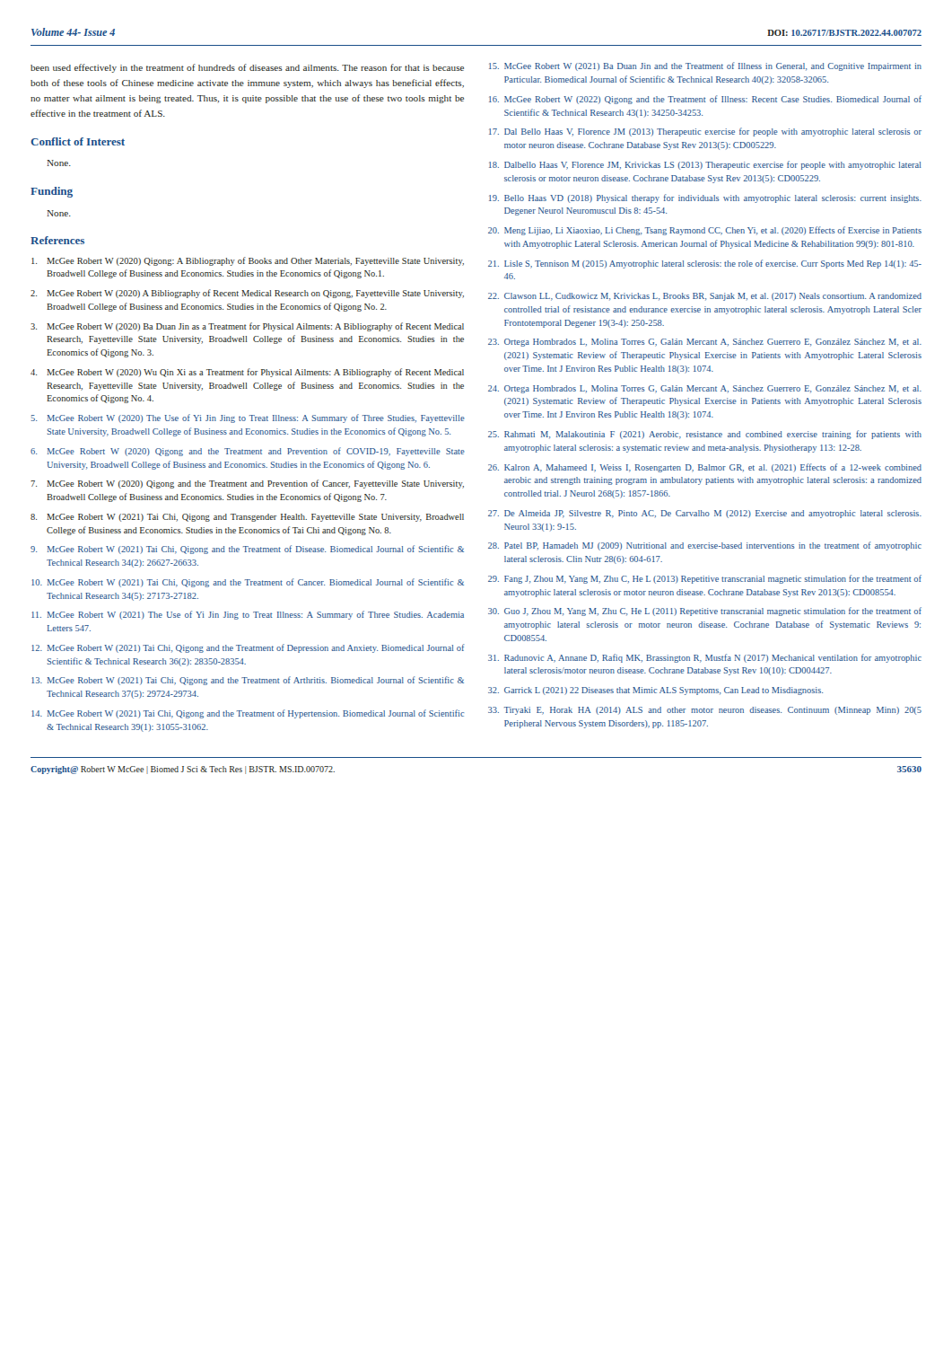Volume 44- Issue 4
DOI: 10.26717/BJSTR.2022.44.007072
been used effectively in the treatment of hundreds of diseases and ailments. The reason for that is because both of these tools of Chinese medicine activate the immune system, which always has beneficial effects, no matter what ailment is being treated. Thus, it is quite possible that the use of these two tools might be effective in the treatment of ALS.
Conflict of Interest
None.
Funding
None.
References
McGee Robert W (2020) Qigong: A Bibliography of Books and Other Materials, Fayetteville State University, Broadwell College of Business and Economics. Studies in the Economics of Qigong No.1.
McGee Robert W (2020) A Bibliography of Recent Medical Research on Qigong, Fayetteville State University, Broadwell College of Business and Economics. Studies in the Economics of Qigong No. 2.
McGee Robert W (2020) Ba Duan Jin as a Treatment for Physical Ailments: A Bibliography of Recent Medical Research, Fayetteville State University, Broadwell College of Business and Economics. Studies in the Economics of Qigong No. 3.
McGee Robert W (2020) Wu Qin Xi as a Treatment for Physical Ailments: A Bibliography of Recent Medical Research, Fayetteville State University, Broadwell College of Business and Economics. Studies in the Economics of Qigong No. 4.
McGee Robert W (2020) The Use of Yi Jin Jing to Treat Illness: A Summary of Three Studies, Fayetteville State University, Broadwell College of Business and Economics. Studies in the Economics of Qigong No. 5.
McGee Robert W (2020) Qigong and the Treatment and Prevention of COVID-19, Fayetteville State University, Broadwell College of Business and Economics. Studies in the Economics of Qigong No. 6.
McGee Robert W (2020) Qigong and the Treatment and Prevention of Cancer, Fayetteville State University, Broadwell College of Business and Economics. Studies in the Economics of Qigong No. 7.
McGee Robert W (2021) Tai Chi, Qigong and Transgender Health. Fayetteville State University, Broadwell College of Business and Economics. Studies in the Economics of Tai Chi and Qigong No. 8.
McGee Robert W (2021) Tai Chi, Qigong and the Treatment of Disease. Biomedical Journal of Scientific & Technical Research 34(2): 26627-26633.
McGee Robert W (2021) Tai Chi, Qigong and the Treatment of Cancer. Biomedical Journal of Scientific & Technical Research 34(5): 27173-27182.
McGee Robert W (2021) The Use of Yi Jin Jing to Treat Illness: A Summary of Three Studies. Academia Letters 547.
McGee Robert W (2021) Tai Chi, Qigong and the Treatment of Depression and Anxiety. Biomedical Journal of Scientific & Technical Research 36(2): 28350-28354.
McGee Robert W (2021) Tai Chi, Qigong and the Treatment of Arthritis. Biomedical Journal of Scientific & Technical Research 37(5): 29724-29734.
McGee Robert W (2021) Tai Chi, Qigong and the Treatment of Hypertension. Biomedical Journal of Scientific & Technical Research 39(1): 31055-31062.
McGee Robert W (2021) Ba Duan Jin and the Treatment of Illness in General, and Cognitive Impairment in Particular. Biomedical Journal of Scientific & Technical Research 40(2): 32058-32065.
McGee Robert W (2022) Qigong and the Treatment of Illness: Recent Case Studies. Biomedical Journal of Scientific & Technical Research 43(1): 34250-34253.
Dal Bello Haas V, Florence JM (2013) Therapeutic exercise for people with amyotrophic lateral sclerosis or motor neuron disease. Cochrane Database Syst Rev 2013(5): CD005229.
Dalbello Haas V, Florence JM, Krivickas LS (2013) Therapeutic exercise for people with amyotrophic lateral sclerosis or motor neuron disease. Cochrane Database Syst Rev 2013(5): CD005229.
Bello Haas VD (2018) Physical therapy for individuals with amyotrophic lateral sclerosis: current insights. Degener Neurol Neuromuscul Dis 8: 45-54.
Meng Lijiao, Li Xiaoxiao, Li Cheng, Tsang Raymond CC, Chen Yi, et al. (2020) Effects of Exercise in Patients with Amyotrophic Lateral Sclerosis. American Journal of Physical Medicine & Rehabilitation 99(9): 801-810.
Lisle S, Tennison M (2015) Amyotrophic lateral sclerosis: the role of exercise. Curr Sports Med Rep 14(1): 45-46.
Clawson LL, Cudkowicz M, Krivickas L, Brooks BR, Sanjak M, et al. (2017) Neals consortium. A randomized controlled trial of resistance and endurance exercise in amyotrophic lateral sclerosis. Amyotroph Lateral Scler Frontotemporal Degener 19(3-4): 250-258.
Ortega Hombrados L, Molina Torres G, Galán Mercant A, Sánchez Guerrero E, González Sánchez M, et al. (2021) Systematic Review of Therapeutic Physical Exercise in Patients with Amyotrophic Lateral Sclerosis over Time. Int J Environ Res Public Health 18(3): 1074.
Ortega Hombrados L, Molina Torres G, Galán Mercant A, Sánchez Guerrero E, González Sánchez M, et al. (2021) Systematic Review of Therapeutic Physical Exercise in Patients with Amyotrophic Lateral Sclerosis over Time. Int J Environ Res Public Health 18(3): 1074.
Rahmati M, Malakoutinia F (2021) Aerobic, resistance and combined exercise training for patients with amyotrophic lateral sclerosis: a systematic review and meta-analysis. Physiotherapy 113: 12-28.
Kalron A, Mahameed I, Weiss I, Rosengarten D, Balmor GR, et al. (2021) Effects of a 12-week combined aerobic and strength training program in ambulatory patients with amyotrophic lateral sclerosis: a randomized controlled trial. J Neurol 268(5): 1857-1866.
De Almeida JP, Silvestre R, Pinto AC, De Carvalho M (2012) Exercise and amyotrophic lateral sclerosis. Neurol 33(1): 9-15.
Patel BP, Hamadeh MJ (2009) Nutritional and exercise-based interventions in the treatment of amyotrophic lateral sclerosis. Clin Nutr 28(6): 604-617.
Fang J, Zhou M, Yang M, Zhu C, He L (2013) Repetitive transcranial magnetic stimulation for the treatment of amyotrophic lateral sclerosis or motor neuron disease. Cochrane Database Syst Rev 2013(5): CD008554.
Guo J, Zhou M, Yang M, Zhu C, He L (2011) Repetitive transcranial magnetic stimulation for the treatment of amyotrophic lateral sclerosis or motor neuron disease. Cochrane Database of Systematic Reviews 9: CD008554.
Radunovic A, Annane D, Rafiq MK, Brassington R, Mustfa N (2017) Mechanical ventilation for amyotrophic lateral sclerosis/motor neuron disease. Cochrane Database Syst Rev 10(10): CD004427.
Garrick L (2021) 22 Diseases that Mimic ALS Symptoms, Can Lead to Misdiagnosis.
Tiryaki E, Horak HA (2014) ALS and other motor neuron diseases. Continuum (Minneap Minn) 20(5 Peripheral Nervous System Disorders), pp. 1185-1207.
Copyright@ Robert W McGee | Biomed J Sci & Tech Res | BJSTR. MS.ID.007072.
35630